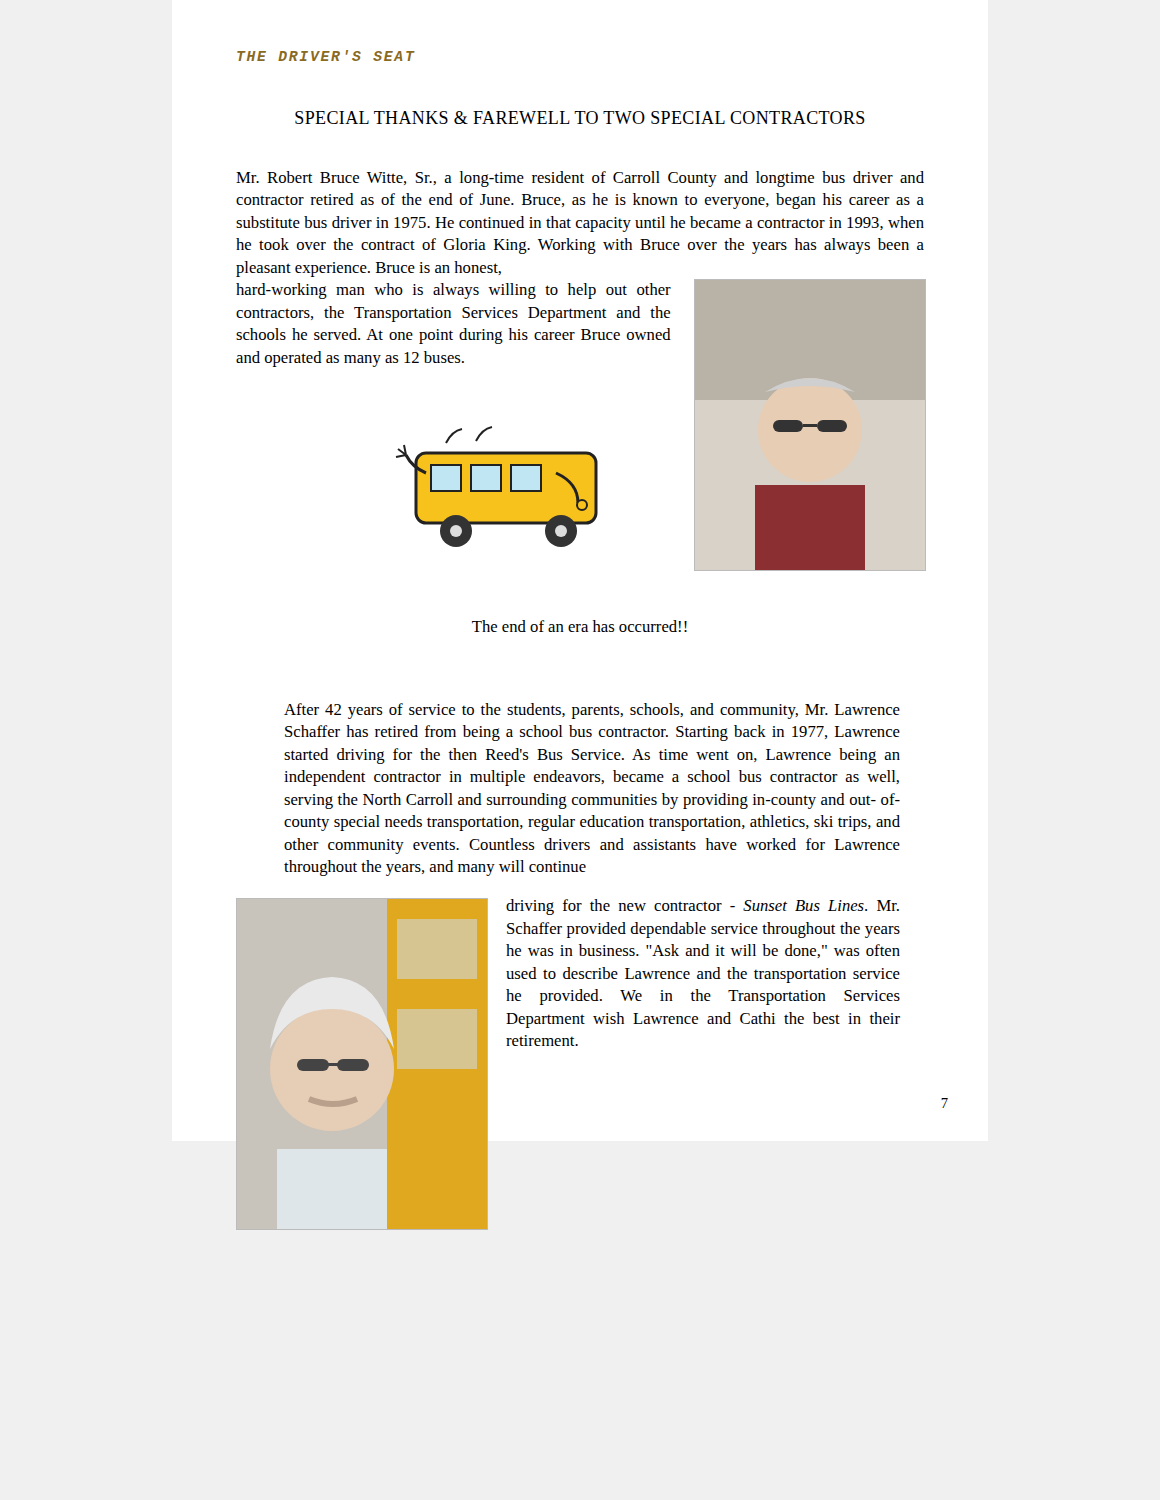THE DRIVER'S SEAT
SPECIAL THANKS & FAREWELL TO TWO SPECIAL CONTRACTORS
Mr. Robert Bruce Witte, Sr., a long-time resident of Carroll County and longtime bus driver and contractor retired as of the end of June. Bruce, as he is known to everyone, began his career as a substitute bus driver in 1975. He continued in that capacity until he became a contractor in 1993, when he took over the contract of Gloria King. Working with Bruce over the years has always been a pleasant experience. Bruce is an honest,
hard-working man who is always willing to help out other contractors, the Transportation Services Department and the schools he served. At one point during his career Bruce owned and operated as many as 12 buses.
The end of an era has occurred!!
After 42 years of service to the students, parents, schools, and community, Mr. Lawrence Schaffer has retired from being a school bus contractor. Starting back in 1977, Lawrence started driving for the then Reed's Bus Service. As time went on, Lawrence being an independent contractor in multiple endeavors, became a school bus contractor as well, serving the North Carroll and surrounding communities by providing in-county and out- of- county special needs transportation, regular education transportation, athletics, ski trips, and other community events. Countless drivers and assistants have worked for Lawrence throughout the years, and many will continue
driving for the new contractor - Sunset Bus Lines. Mr. Schaffer provided dependable service throughout the years he was in business. "Ask and it will be done," was often used to describe Lawrence and the transportation service he provided. We in the Transportation Services Department wish Lawrence and Cathi the best in their retirement.
7